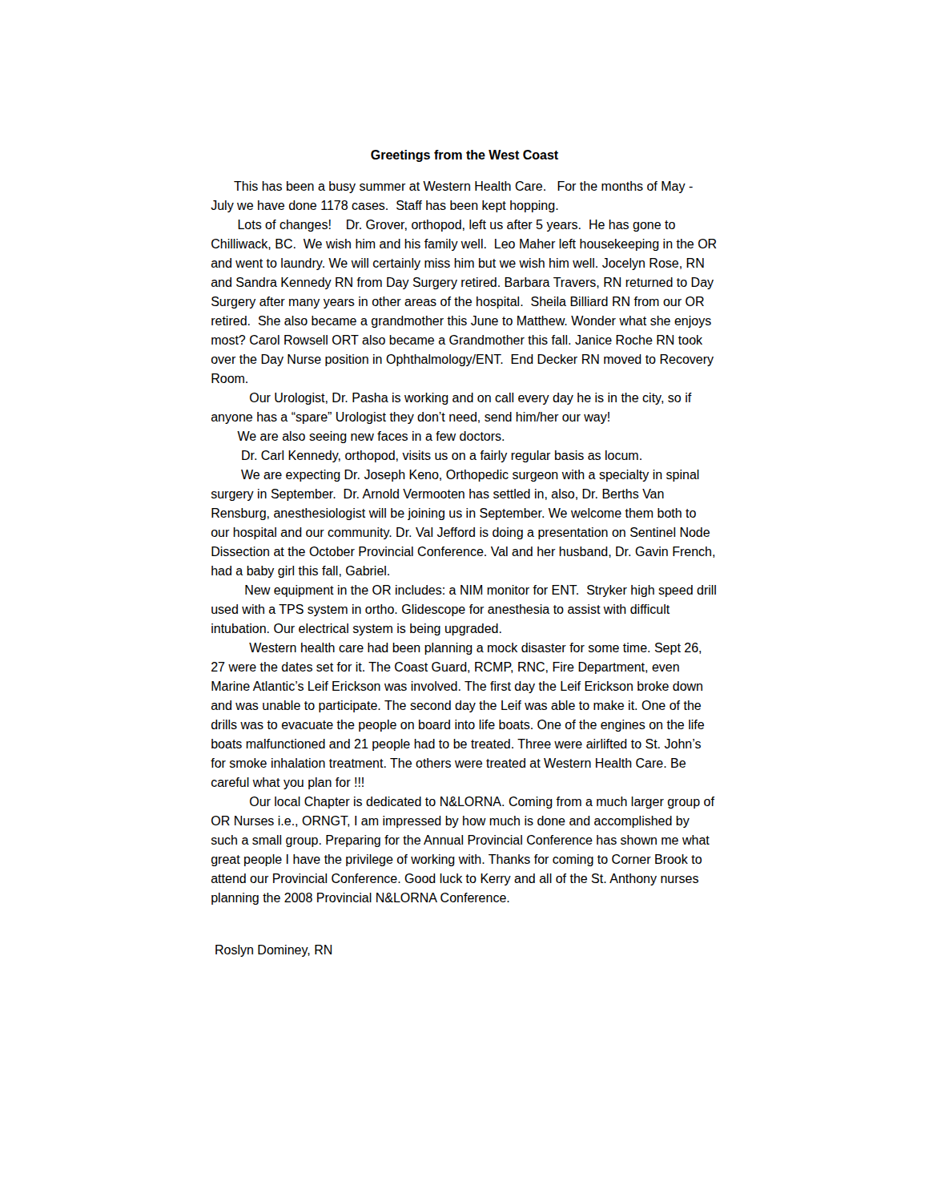Greetings from the West Coast
This has been a busy summer at Western Health Care. For the months of May - July we have done 1178 cases. Staff has been kept hopping.
Lots of changes! Dr. Grover, orthopod, left us after 5 years. He has gone to Chilliwack, BC. We wish him and his family well. Leo Maher left housekeeping in the OR and went to laundry. We will certainly miss him but we wish him well. Jocelyn Rose, RN and Sandra Kennedy RN from Day Surgery retired. Barbara Travers, RN returned to Day Surgery after many years in other areas of the hospital. Sheila Billiard RN from our OR retired. She also became a grandmother this June to Matthew. Wonder what she enjoys most? Carol Rowsell ORT also became a Grandmother this fall. Janice Roche RN took over the Day Nurse position in Ophthalmology/ENT. End Decker RN moved to Recovery Room.
Our Urologist, Dr. Pasha is working and on call every day he is in the city, so if anyone has a “spare” Urologist they don’t need, send him/her our way!
We are also seeing new faces in a few doctors.
Dr. Carl Kennedy, orthopod, visits us on a fairly regular basis as locum.
We are expecting Dr. Joseph Keno, Orthopedic surgeon with a specialty in spinal surgery in September. Dr. Arnold Vermooten has settled in, also, Dr. Berths Van Rensburg, anesthesiologist will be joining us in September. We welcome them both to our hospital and our community. Dr. Val Jefford is doing a presentation on Sentinel Node Dissection at the October Provincial Conference. Val and her husband, Dr. Gavin French, had a baby girl this fall, Gabriel.
New equipment in the OR includes: a NIM monitor for ENT. Stryker high speed drill used with a TPS system in ortho. Glidescope for anesthesia to assist with difficult intubation. Our electrical system is being upgraded.
Western health care had been planning a mock disaster for some time. Sept 26, 27 were the dates set for it. The Coast Guard, RCMP, RNC, Fire Department, even Marine Atlantic’s Leif Erickson was involved. The first day the Leif Erickson broke down and was unable to participate. The second day the Leif was able to make it. One of the drills was to evacuate the people on board into life boats. One of the engines on the life boats malfunctioned and 21 people had to be treated. Three were airlifted to St. John’s for smoke inhalation treatment. The others were treated at Western Health Care. Be careful what you plan for !!!
Our local Chapter is dedicated to N&LORNA. Coming from a much larger group of OR Nurses i.e., ORNGT, I am impressed by how much is done and accomplished by such a small group. Preparing for the Annual Provincial Conference has shown me what great people I have the privilege of working with. Thanks for coming to Corner Brook to attend our Provincial Conference. Good luck to Kerry and all of the St. Anthony nurses planning the 2008 Provincial N&LORNA Conference.
Roslyn Dominey, RN